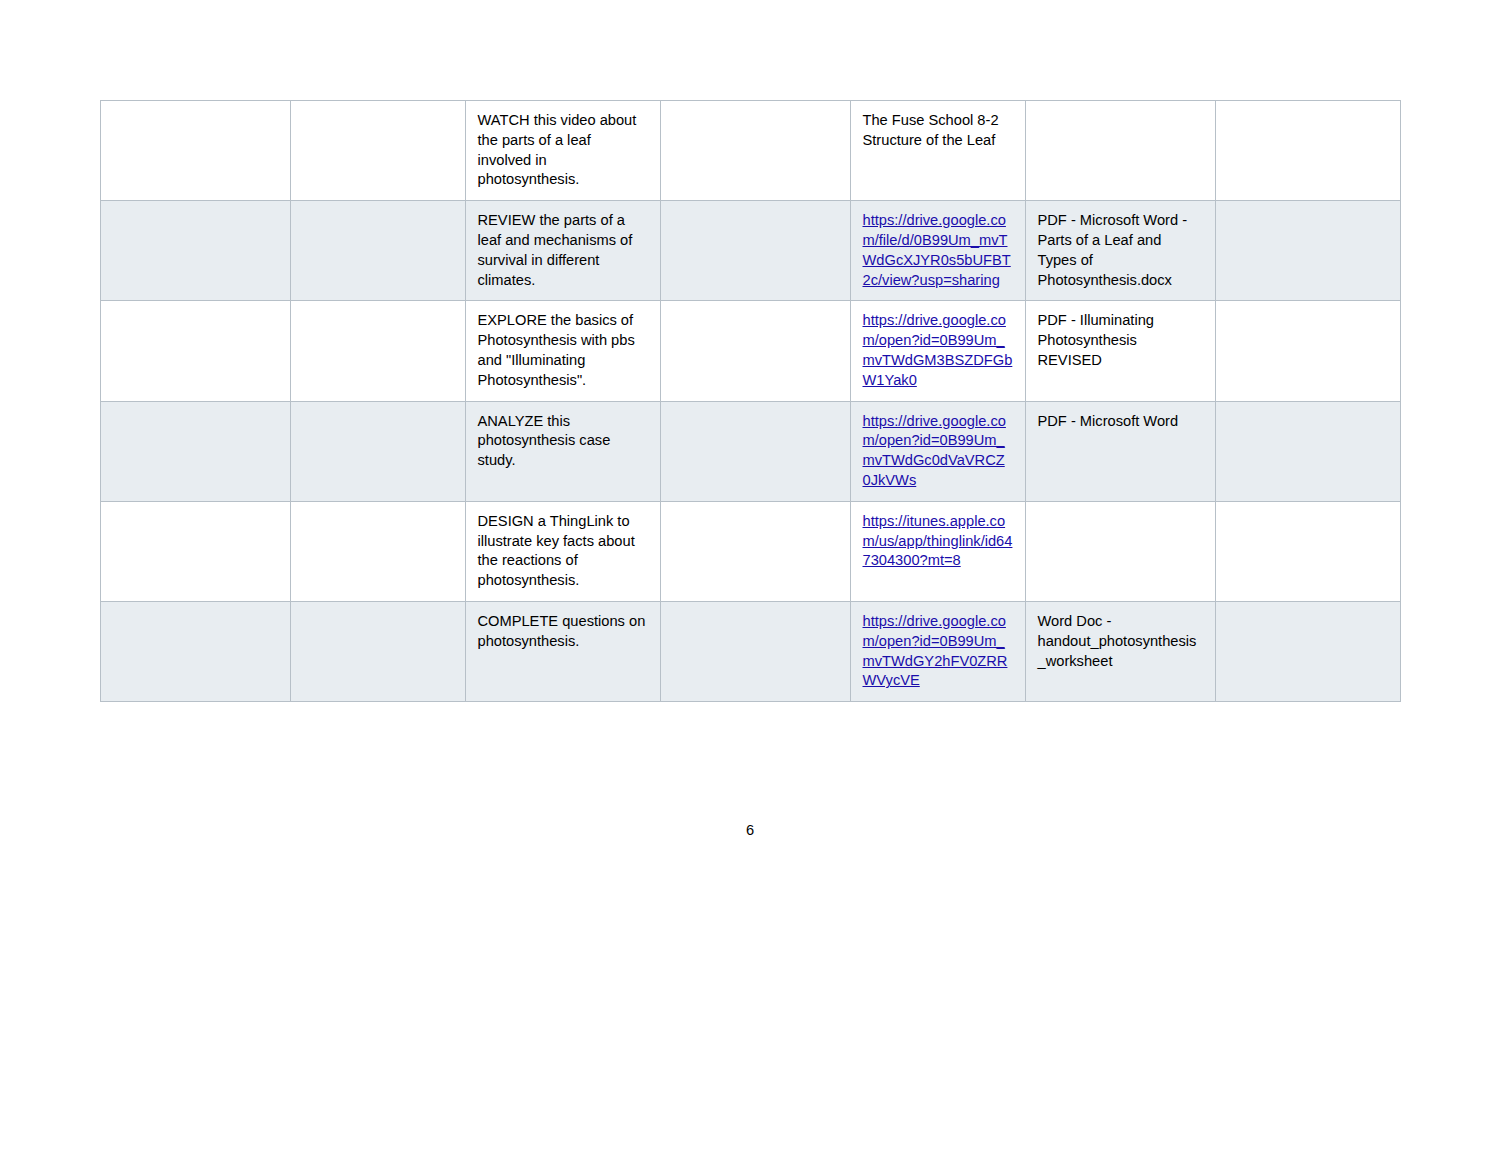| | | WATCH this video about the parts of a leaf involved in photosynthesis. | | The Fuse School 8-2 Structure of the Leaf | | |
| | | REVIEW the parts of a leaf and mechanisms of survival in different climates. | | https://drive.google.com/file/d/0B99Um_mvTWdGcXJYR0s5bUFBT2c/view?usp=sharing | PDF - Microsoft Word - Parts of a Leaf and Types of Photosynthesis.docx | |
| | | EXPLORE the basics of Photosynthesis with pbs and "Illuminating Photosynthesis". | | https://drive.google.com/open?id=0B99Um_mvTWdGM3BSZDFGbW1Yak0 | PDF - Illuminating Photosynthesis REVISED | |
| | | ANALYZE this photosynthesis case study. | | https://drive.google.com/open?id=0B99Um_mvTWdGc0dVaVRCZ0JkVWs | PDF - Microsoft Word | |
| | | DESIGN a ThingLink to illustrate key facts about the reactions of photosynthesis. | | https://itunes.apple.com/us/app/thinglink/id647304300?mt=8 | | |
| | | COMPLETE questions on photosynthesis. | | https://drive.google.com/open?id=0B99Um_mvTWdGY2hFV0ZRRWVycVE | Word Doc - handout_photosynthesis_worksheet | |
6